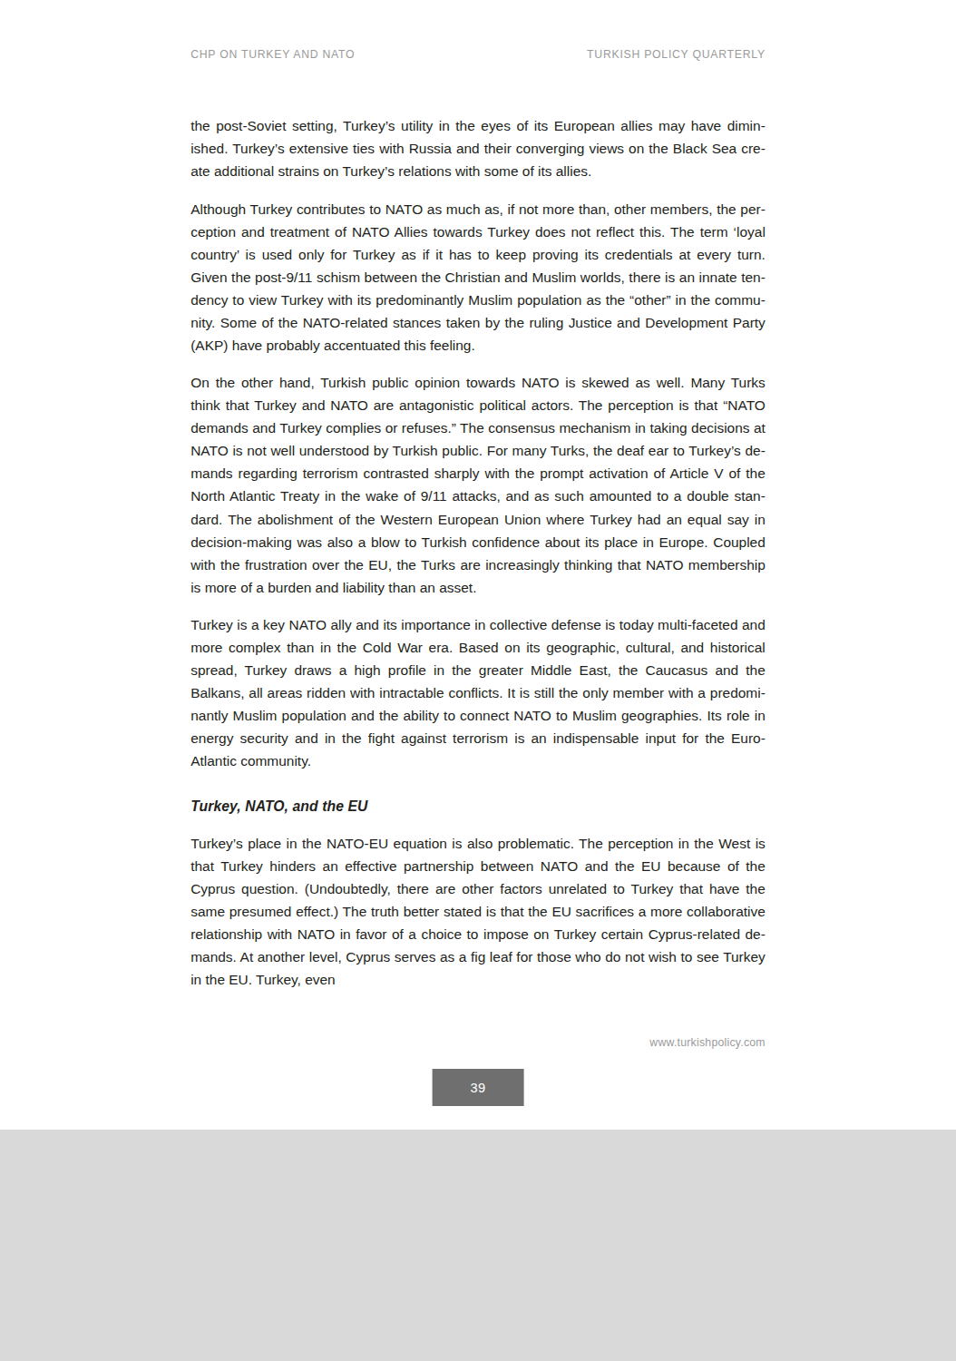CHP on Turkey and NATO Turkish Policy Quarterly
the post-Soviet setting, Turkey’s utility in the eyes of its European allies may have diminished. Turkey’s extensive ties with Russia and their converging views on the Black Sea create additional strains on Turkey’s relations with some of its allies.
Although Turkey contributes to NATO as much as, if not more than, other members, the perception and treatment of NATO Allies towards Turkey does not reflect this. The term ‘loyal country’ is used only for Turkey as if it has to keep proving its credentials at every turn. Given the post-9/11 schism between the Christian and Muslim worlds, there is an innate tendency to view Turkey with its predominantly Muslim population as the “other” in the community. Some of the NATO-related stances taken by the ruling Justice and Development Party (AKP) have probably accentuated this feeling.
On the other hand, Turkish public opinion towards NATO is skewed as well. Many Turks think that Turkey and NATO are antagonistic political actors. The perception is that “NATO demands and Turkey complies or refuses.” The consensus mechanism in taking decisions at NATO is not well understood by Turkish public. For many Turks, the deaf ear to Turkey’s demands regarding terrorism contrasted sharply with the prompt activation of Article V of the North Atlantic Treaty in the wake of 9/11 attacks, and as such amounted to a double standard. The abolishment of the Western European Union where Turkey had an equal say in decision-making was also a blow to Turkish confidence about its place in Europe. Coupled with the frustration over the EU, the Turks are increasingly thinking that NATO membership is more of a burden and liability than an asset.
Turkey is a key NATO ally and its importance in collective defense is today multi-faceted and more complex than in the Cold War era. Based on its geographic, cultural, and historical spread, Turkey draws a high profile in the greater Middle East, the Caucasus and the Balkans, all areas ridden with intractable conflicts. It is still the only member with a predominantly Muslim population and the ability to connect NATO to Muslim geographies. Its role in energy security and in the fight against terrorism is an indispensable input for the Euro-Atlantic community.
Turkey, NATO, and the EU
Turkey’s place in the NATO-EU equation is also problematic. The perception in the West is that Turkey hinders an effective partnership between NATO and the EU because of the Cyprus question. (Undoubtedly, there are other factors unrelated to Turkey that have the same presumed effect.) The truth better stated is that the EU sacrifices a more collaborative relationship with NATO in favor of a choice to impose on Turkey certain Cyprus-related demands. At another level, Cyprus serves as a fig leaf for those who do not wish to see Turkey in the EU. Turkey, even
www.turkishpolicy.com
39